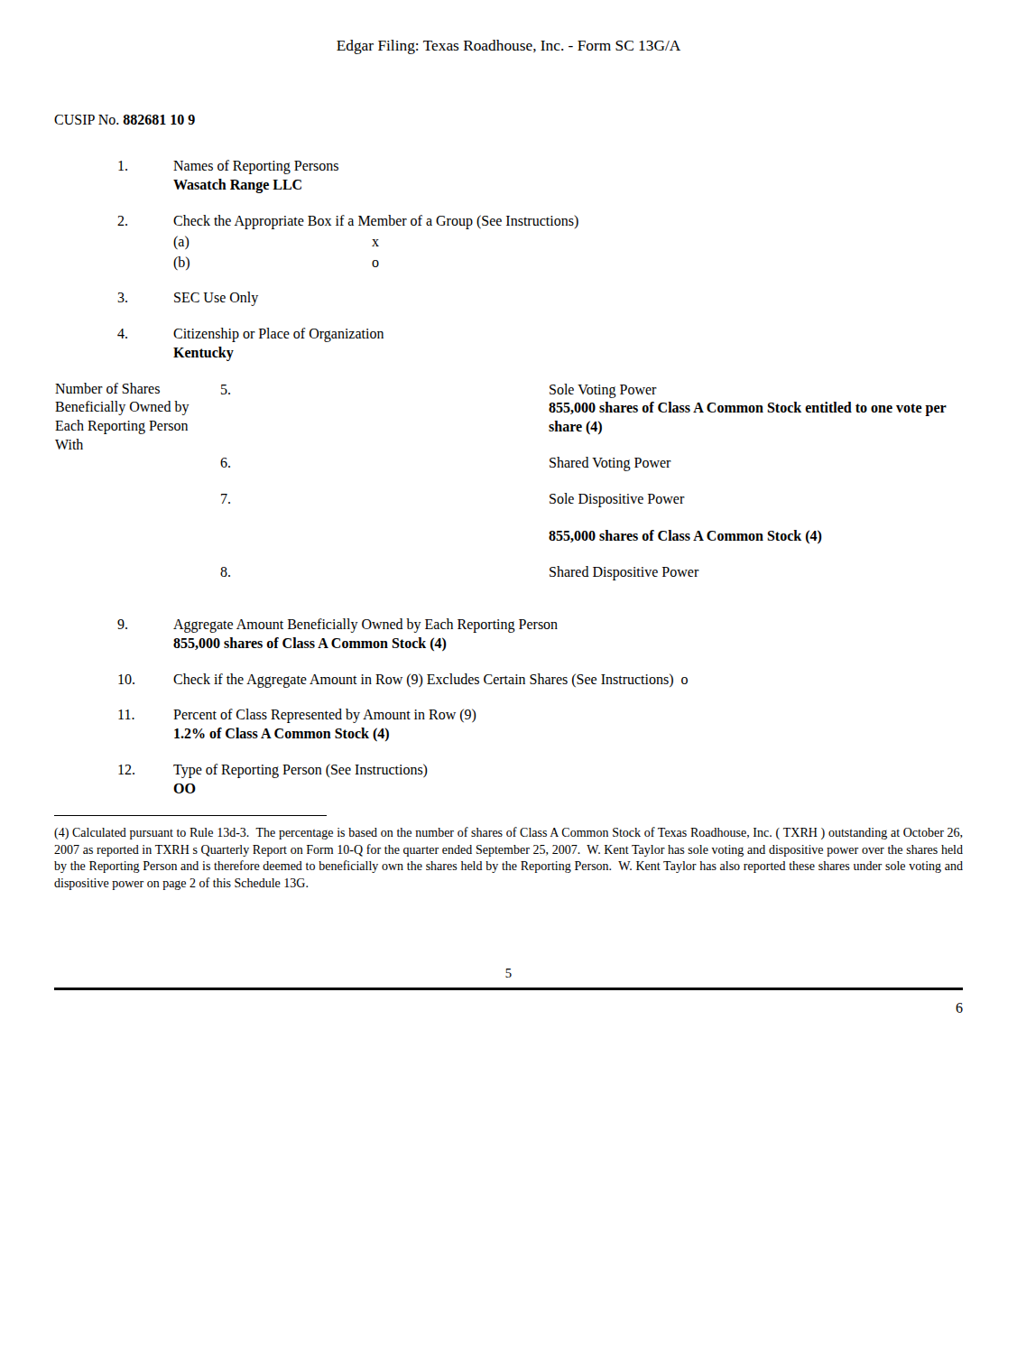Edgar Filing: Texas Roadhouse, Inc. - Form SC 13G/A
CUSIP No. 882681 10 9
| 1. | Names of Reporting Persons Wasatch Range LLC |
| 2. | Check the Appropriate Box if a Member of a Group (See Instructions) (a) x (b) o |
| 3. | SEC Use Only |
| 4. | Citizenship or Place of Organization Kentucky |
| Number of Shares Beneficially Owned by Each Reporting Person With | / 5. / / Sole Voting Power 855,000 shares of Class A Common Stock entitled to one vote per share (4) / / 6. / / Shared Voting Power / / 7. / / Sole Dispositive Power 855,000 shares of Class A Common Stock (4) / / 8. / / Shared Dispositive Power / |
| 9. | Aggregate Amount Beneficially Owned by Each Reporting Person 855,000 shares of Class A Common Stock (4) |
| 10. | Check if the Aggregate Amount in Row (9) Excludes Certain Shares (See Instructions) o |
| 11. | Percent of Class Represented by Amount in Row (9) 1.2% of Class A Common Stock (4) |
| 12. | Type of Reporting Person (See Instructions) OO |
(4) Calculated pursuant to Rule 13d-3. The percentage is based on the number of shares of Class A Common Stock of Texas Roadhouse, Inc. ( TXRH ) outstanding at October 26, 2007 as reported in TXRH s Quarterly Report on Form 10-Q for the quarter ended September 25, 2007. W. Kent Taylor has sole voting and dispositive power over the shares held by the Reporting Person and is therefore deemed to beneficially own the shares held by the Reporting Person. W. Kent Taylor has also reported these shares under sole voting and dispositive power on page 2 of this Schedule 13G.
5
6